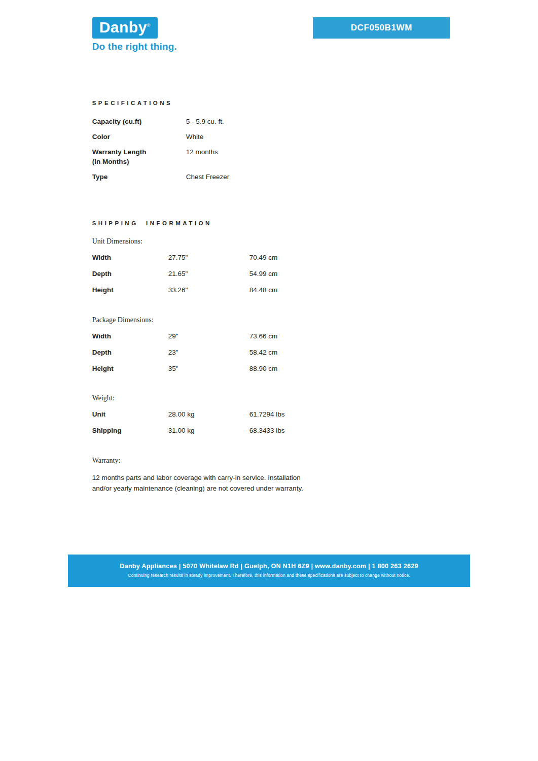Danby®
Do the right thing.
DCF050B1WM
Specifications
| Capacity (cu.ft) | 5 - 5.9 cu. ft. |
| Color | White |
| Warranty Length (in Months) | 12 months |
| Type | Chest Freezer |
Shipping Information
Unit Dimensions:
| Width | 27.75" | 70.49 cm |
| Depth | 21.65" | 54.99 cm |
| Height | 33.26" | 84.48 cm |
Package Dimensions:
| Width | 29" | 73.66 cm |
| Depth | 23" | 58.42 cm |
| Height | 35" | 88.90 cm |
Weight:
| Unit | 28.00 kg | 61.7294 lbs |
| Shipping | 31.00 kg | 68.3433 lbs |
Warranty:
12 months parts and labor coverage with carry-in service. Installation and/or yearly maintenance (cleaning) are not covered under warranty.
Danby Appliances | 5070 Whitelaw Rd | Guelph, ON N1H 6Z9 | www.danby.com | 1 800 263 2629
Continuing research results in steady improvement. Therefore, this information and these specifications are subject to change without notice.